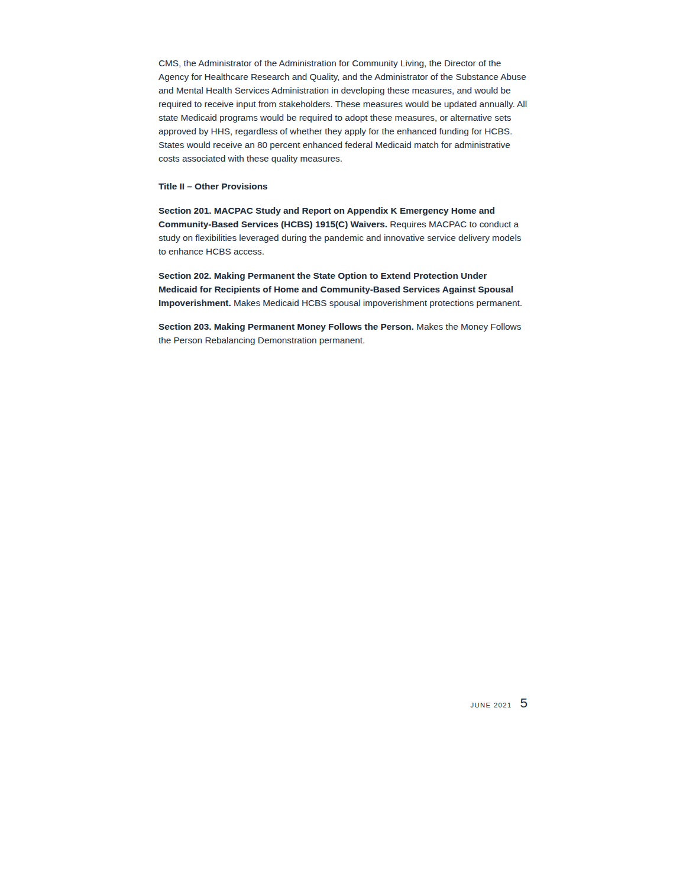CMS, the Administrator of the Administration for Community Living, the Director of the Agency for Healthcare Research and Quality, and the Administrator of the Substance Abuse and Mental Health Services Administration in developing these measures, and would be required to receive input from stakeholders. These measures would be updated annually. All state Medicaid programs would be required to adopt these measures, or alternative sets approved by HHS, regardless of whether they apply for the enhanced funding for HCBS. States would receive an 80 percent enhanced federal Medicaid match for administrative costs associated with these quality measures.
Title II – Other Provisions
Section 201. MACPAC Study and Report on Appendix K Emergency Home and Community-Based Services (HCBS) 1915(C) Waivers. Requires MACPAC to conduct a study on flexibilities leveraged during the pandemic and innovative service delivery models to enhance HCBS access.
Section 202. Making Permanent the State Option to Extend Protection Under Medicaid for Recipients of Home and Community-Based Services Against Spousal Impoverishment. Makes Medicaid HCBS spousal impoverishment protections permanent.
Section 203. Making Permanent Money Follows the Person. Makes the Money Follows the Person Rebalancing Demonstration permanent.
JUNE 2021 5